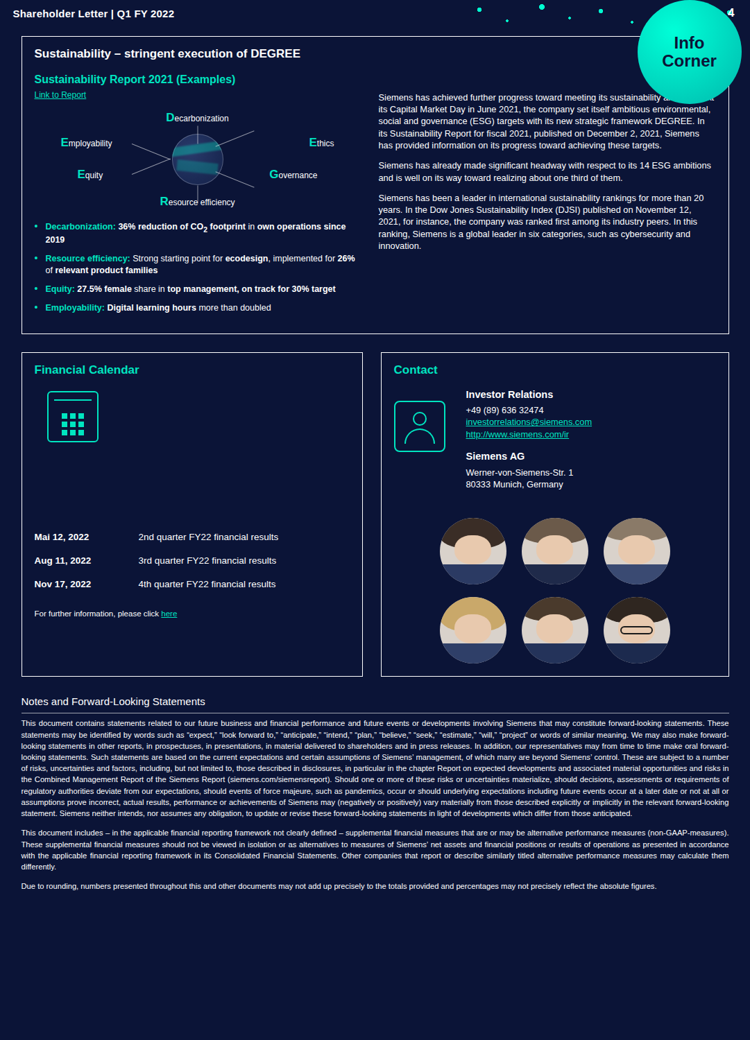Shareholder Letter | Q1 FY 2022
4
Info
Corner
Sustainability – stringent execution of DEGREE
Sustainability Report 2021 (Examples)
Link to Report
Decarbonization Employability Ethics Equity Governance Resource efficiency
Decarbonization: 36% reduction of CO2 footprint in own operations since 2019
Resource efficiency: Strong starting point for ecodesign, implemented for 26% of relevant product families
Equity: 27.5% female share in top management, on track for 30% target
Employability: Digital learning hours more than doubled
Siemens has achieved further progress toward meeting its sustainability ambitions. At its Capital Market Day in June 2021, the company set itself ambitious environmental, social and governance (ESG) targets with its new strategic framework DEGREE. In its Sustainability Report for fiscal 2021, published on December 2, 2021, Siemens has provided information on its progress toward achieving these targets.
Siemens has already made significant headway with respect to its 14 ESG ambitions and is well on its way toward realizing about one third of them.
Siemens has been a leader in international sustainability rankings for more than 20 years. In the Dow Jones Sustainability Index (DJSI) published on November 12, 2021, for instance, the company was ranked first among its industry peers. In this ranking, Siemens is a global leader in six categories, such as cybersecurity and innovation.
Financial Calendar
| Mai 12, 2022 | 2nd quarter FY22 financial results |
| Aug 11, 2022 | 3rd quarter FY22 financial results |
| Nov 17, 2022 | 4th quarter FY22 financial results |
For further information, please click here
Contact
Investor Relations
+49 (89) 636 32474
investorrelations@siemens.com
http://www.siemens.com/ir
Siemens AG
Werner-von-Siemens-Str. 1
80333 Munich, Germany
Notes and Forward-Looking Statements
This document contains statements related to our future business and financial performance and future events or developments involving Siemens that may constitute forward-looking statements. These statements may be identified by words such as “expect,” “look forward to,” “anticipate,” “intend,” “plan,” “believe,” “seek,” “estimate,” “will,” “project” or words of similar meaning. We may also make forward-looking statements in other reports, in prospectuses, in presentations, in material delivered to shareholders and in press releases. In addition, our representatives may from time to time make oral forward-looking statements. Such statements are based on the current expectations and certain assumptions of Siemens’ management, of which many are beyond Siemens’ control. These are subject to a number of risks, uncertainties and factors, including, but not limited to, those described in disclosures, in particular in the chapter Report on expected developments and associated material opportunities and risks in the Combined Management Report of the Siemens Report (siemens.com/siemensreport). Should one or more of these risks or uncertainties materialize, should decisions, assessments or requirements of regulatory authorities deviate from our expectations, should events of force majeure, such as pandemics, occur or should underlying expectations including future events occur at a later date or not at all or assumptions prove incorrect, actual results, performance or achievements of Siemens may (negatively or positively) vary materially from those described explicitly or implicitly in the relevant forward-looking statement. Siemens neither intends, nor assumes any obligation, to update or revise these forward-looking statements in light of developments which differ from those anticipated.
This document includes – in the applicable financial reporting framework not clearly defined – supplemental financial measures that are or may be alternative performance measures (non-GAAP-measures). These supplemental financial measures should not be viewed in isolation or as alternatives to measures of Siemens’ net assets and financial positions or results of operations as presented in accordance with the applicable financial reporting framework in its Consolidated Financial Statements. Other companies that report or describe similarly titled alternative performance measures may calculate them differently.
Due to rounding, numbers presented throughout this and other documents may not add up precisely to the totals provided and percentages may not precisely reflect the absolute figures.